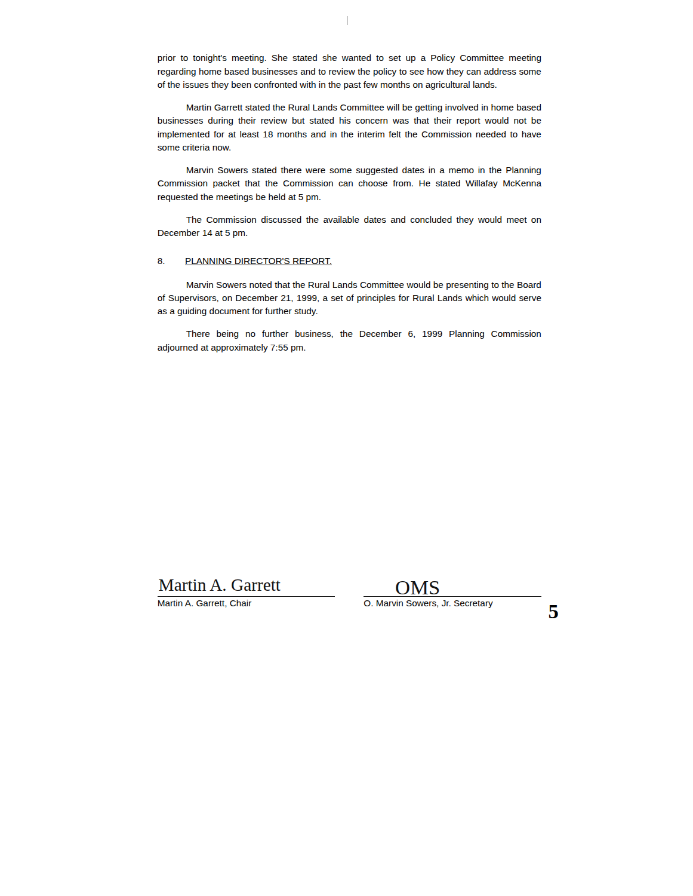prior to tonight's meeting. She stated she wanted to set up a Policy Committee meeting regarding home based businesses and to review the policy to see how they can address some of the issues they been confronted with in the past few months on agricultural lands.
Martin Garrett stated the Rural Lands Committee will be getting involved in home based businesses during their review but stated his concern was that their report would not be implemented for at least 18 months and in the interim felt the Commission needed to have some criteria now.
Marvin Sowers stated there were some suggested dates in a memo in the Planning Commission packet that the Commission can choose from. He stated Willafay McKenna requested the meetings be held at 5 pm.
The Commission discussed the available dates and concluded they would meet on December 14 at 5 pm.
8. PLANNING DIRECTOR'S REPORT.
Marvin Sowers noted that the Rural Lands Committee would be presenting to the Board of Supervisors, on December 21, 1999, a set of principles for Rural Lands which would serve as a guiding document for further study.
There being no further business, the December 6, 1999 Planning Commission adjourned at approximately 7:55 pm.
Martin A. Garrett
Martin A. Garrett, Chair
OMS
O. Marvin Sowers, Jr. Secretary
5